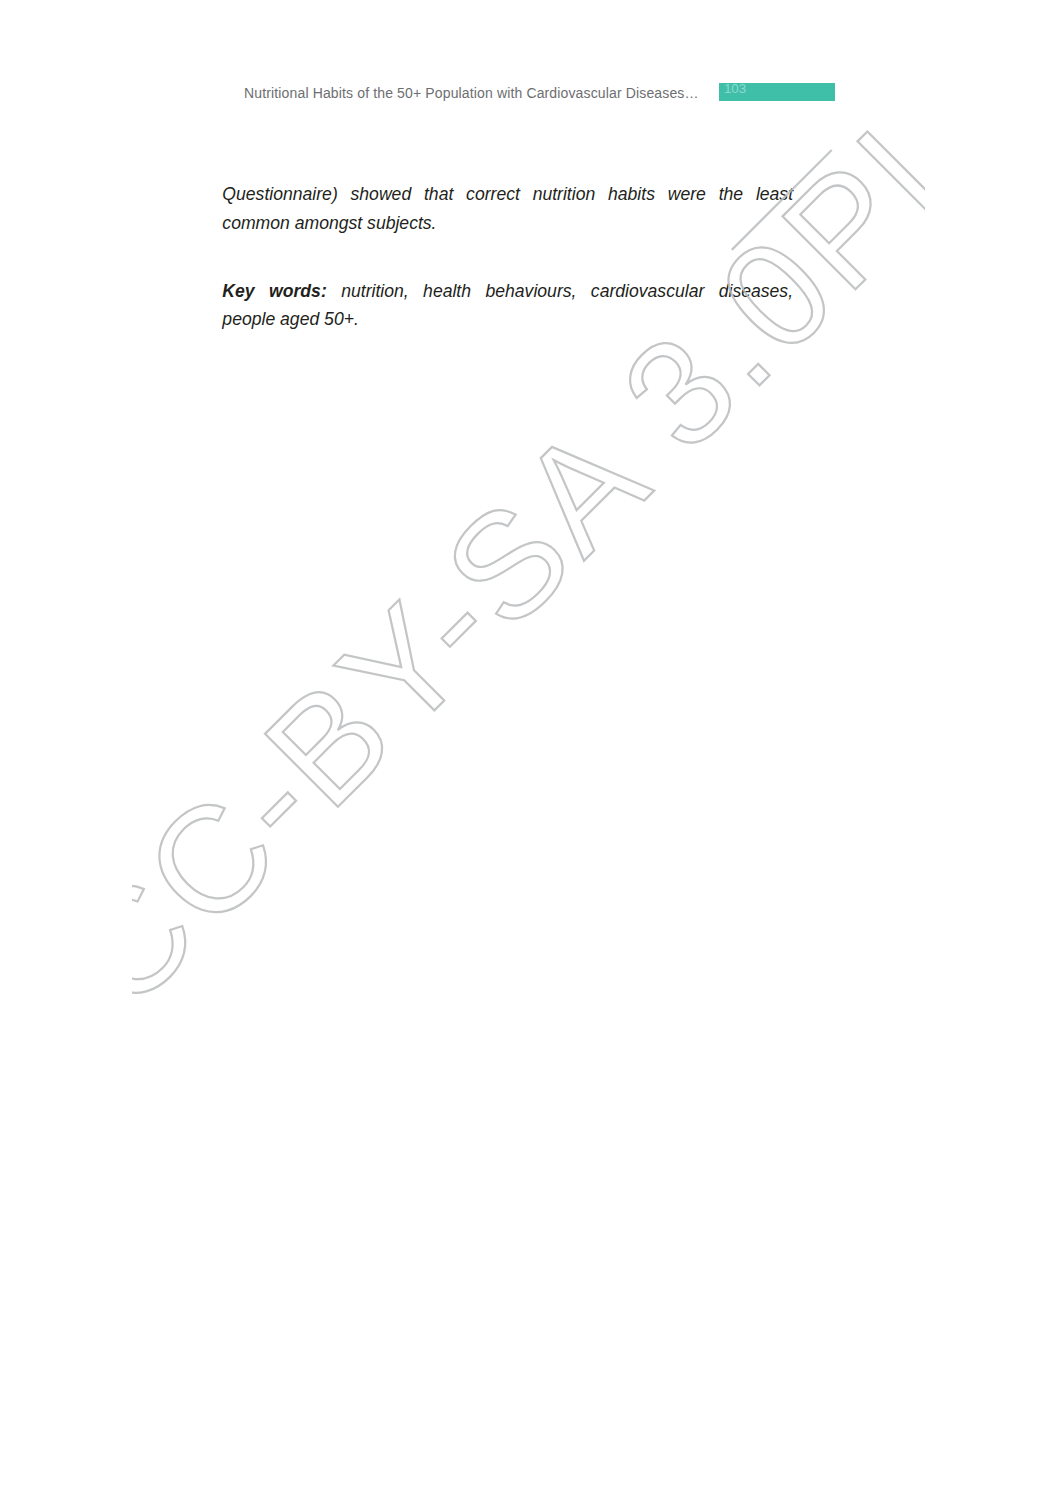Nutritional Habits of the 50+ Population with Cardiovascular Diseases…
103
Questionnaire) showed that correct nutrition habits were the least common amongst subjects.
Key words: nutrition, health behaviours, cardiovascular diseases, people aged 50+.
CC-BY-SA 3.0PL